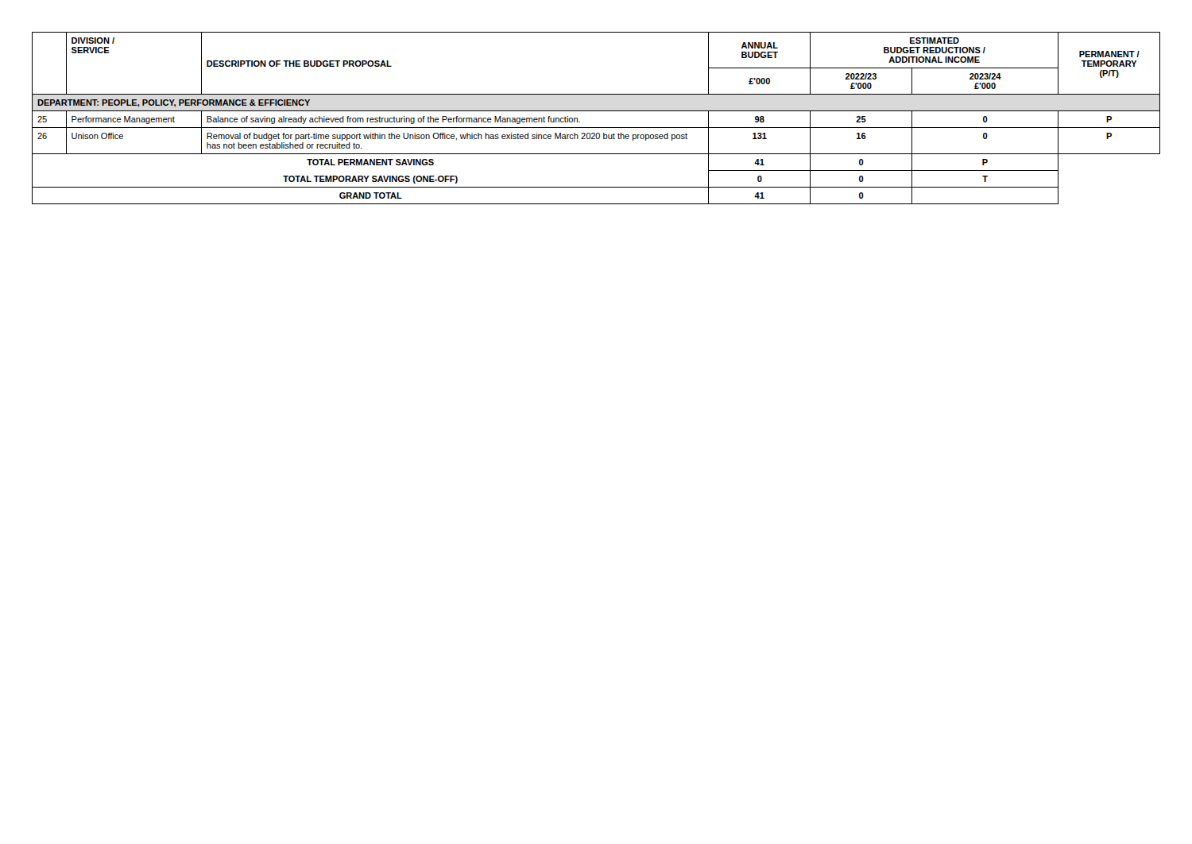| | DIVISION / SERVICE | DESCRIPTION OF THE BUDGET PROPOSAL | ANNUAL BUDGET | ESTIMATED BUDGET REDUCTIONS / ADDITIONAL INCOME | PERMANENT / TEMPORARY (P/T) |
| --- | --- | --- | --- | --- | --- |
| £'000 | 2022/23 £'000 | 2023/24 £'000 |
| DEPARTMENT: PEOPLE, POLICY, PERFORMANCE & EFFICIENCY |
| 25 | Performance Management | Balance of saving already achieved from restructuring of the Performance Management function. | 98 | 25 | 0 | P |
| 26 | Unison Office | Removal of budget for part-time support within the Unison Office, which has existed since March 2020 but the proposed post has not been established or recruited to. | 131 | 16 | 0 | P |
| TOTAL PERMANENT SAVINGS | 41 | 0 | P |
| TOTAL TEMPORARY SAVINGS (ONE-OFF) | 0 | 0 | T |
| GRAND TOTAL | 41 | 0 | |